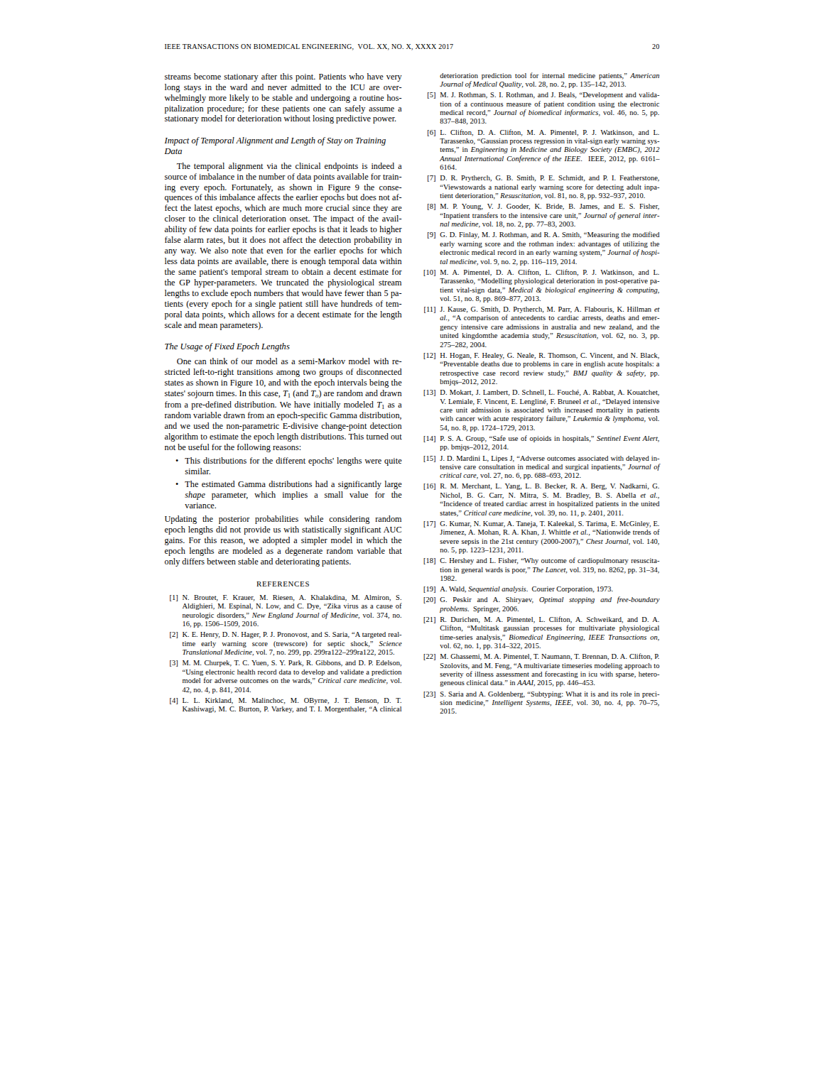IEEE TRANSACTIONS ON BIOMEDICAL ENGINEERING, VOL. XX, NO. X, XXXX 2017
20
streams become stationary after this point. Patients who have very long stays in the ward and never admitted to the ICU are overwhelmingly more likely to be stable and undergoing a routine hospitalization procedure; for these patients one can safely assume a stationary model for deterioration without losing predictive power.
Impact of Temporal Alignment and Length of Stay on Training Data
The temporal alignment via the clinical endpoints is indeed a source of imbalance in the number of data points available for training every epoch. Fortunately, as shown in Figure 9 the consequences of this imbalance affects the earlier epochs but does not affect the latest epochs, which are much more crucial since they are closer to the clinical deterioration onset. The impact of the availability of few data points for earlier epochs is that it leads to higher false alarm rates, but it does not affect the detection probability in any way. We also note that even for the earlier epochs for which less data points are available, there is enough temporal data within the same patient's temporal stream to obtain a decent estimate for the GP hyper-parameters. We truncated the physiological stream lengths to exclude epoch numbers that would have fewer than 5 patients (every epoch for a single patient still have hundreds of temporal data points, which allows for a decent estimate for the length scale and mean parameters).
The Usage of Fixed Epoch Lengths
One can think of our model as a semi-Markov model with restricted left-to-right transitions among two groups of disconnected states as shown in Figure 10, and with the epoch intervals being the states' sojourn times. In this case, T1 (and To) are random and drawn from a pre-defined distribution. We have initially modeled T1 as a random variable drawn from an epoch-specific Gamma distribution, and we used the non-parametric E-divisive change-point detection algorithm to estimate the epoch length distributions. This turned out not be useful for the following reasons:
This distributions for the different epochs' lengths were quite similar.
The estimated Gamma distributions had a significantly large shape parameter, which implies a small value for the variance.
Updating the posterior probabilities while considering random epoch lengths did not provide us with statistically significant AUC gains. For this reason, we adopted a simpler model in which the epoch lengths are modeled as a degenerate random variable that only differs between stable and deteriorating patients.
References
[1] N. Broutet, F. Krauer, M. Riesen, A. Khalakdina, M. Almiron, S. Aldighieri, M. Espinal, N. Low, and C. Dye, “Zika virus as a cause of neurologic disorders,” New England Journal of Medicine, vol. 374, no. 16, pp. 1506–1509, 2016.
[2] K. E. Henry, D. N. Hager, P. J. Pronovost, and S. Saria, “A targeted real-time early warning score (trewscore) for septic shock,” Science Translational Medicine, vol. 7, no. 299, pp. 299ra122–299ra122, 2015.
[3] M. M. Churpek, T. C. Yuen, S. Y. Park, R. Gibbons, and D. P. Edelson, “Using electronic health record data to develop and validate a prediction model for adverse outcomes on the wards,” Critical care medicine, vol. 42, no. 4, p. 841, 2014.
[4] L. L. Kirkland, M. Malinchoc, M. OByrne, J. T. Benson, D. T. Kashiwagi, M. C. Burton, P. Varkey, and T. I. Morgenthaler, “A clinical deterioration prediction tool for internal medicine patients,” American Journal of Medical Quality, vol. 28, no. 2, pp. 135–142, 2013.
[5] M. J. Rothman, S. I. Rothman, and J. Beals, “Development and validation of a continuous measure of patient condition using the electronic medical record,” Journal of biomedical informatics, vol. 46, no. 5, pp. 837–848, 2013.
[6] L. Clifton, D. A. Clifton, M. A. Pimentel, P. J. Watkinson, and L. Tarassenko, “Gaussian process regression in vital-sign early warning systems,” in Engineering in Medicine and Biology Society (EMBC), 2012 Annual International Conference of the IEEE. IEEE, 2012, pp. 6161–6164.
[7] D. R. Prytherch, G. B. Smith, P. E. Schmidt, and P. I. Featherstone, “Viewstowards a national early warning score for detecting adult inpatient deterioration,” Resuscitation, vol. 81, no. 8, pp. 932–937, 2010.
[8] M. P. Young, V. J. Gooder, K. Bride, B. James, and E. S. Fisher, “Inpatient transfers to the intensive care unit,” Journal of general internal medicine, vol. 18, no. 2, pp. 77–83, 2003.
[9] G. D. Finlay, M. J. Rothman, and R. A. Smith, “Measuring the modified early warning score and the rothman index: advantages of utilizing the electronic medical record in an early warning system,” Journal of hospital medicine, vol. 9, no. 2, pp. 116–119, 2014.
[10] M. A. Pimentel, D. A. Clifton, L. Clifton, P. J. Watkinson, and L. Tarassenko, “Modelling physiological deterioration in post-operative patient vital-sign data,” Medical & biological engineering & computing, vol. 51, no. 8, pp. 869–877, 2013.
[11] J. Kause, G. Smith, D. Prytherch, M. Parr, A. Flabouris, K. Hillman et al., “A comparison of antecedents to cardiac arrests, deaths and emergency intensive care admissions in australia and new zealand, and the united kingdomthe academia study,” Resuscitation, vol. 62, no. 3, pp. 275–282, 2004.
[12] H. Hogan, F. Healey, G. Neale, R. Thomson, C. Vincent, and N. Black, “Preventable deaths due to problems in care in english acute hospitals: a retrospective case record review study,” BMJ quality & safety, pp. bmjqs–2012, 2012.
[13] D. Mokart, J. Lambert, D. Schnell, L. Fouché, A. Rabbat, A. Kouatchet, V. Lemiale, F. Vincent, E. Lengliné, F. Bruneel et al., “Delayed intensive care unit admission is associated with increased mortality in patients with cancer with acute respiratory failure,” Leukemia & lymphoma, vol. 54, no. 8, pp. 1724–1729, 2013.
[14] P. S. A. Group, “Safe use of opioids in hospitals,” Sentinel Event Alert, pp. bmjqs–2012, 2014.
[15] J. D. Mardini L, Lipes J, “Adverse outcomes associated with delayed intensive care consultation in medical and surgical inpatients,” Journal of critical care, vol. 27, no. 6, pp. 688–693, 2012.
[16] R. M. Merchant, L. Yang, L. B. Becker, R. A. Berg, V. Nadkarni, G. Nichol, B. G. Carr, N. Mitra, S. M. Bradley, B. S. Abella et al., “Incidence of treated cardiac arrest in hospitalized patients in the united states,” Critical care medicine, vol. 39, no. 11, p. 2401, 2011.
[17] G. Kumar, N. Kumar, A. Taneja, T. Kaleekal, S. Tarima, E. McGinley, E. Jimenez, A. Mohan, R. A. Khan, J. Whittle et al., “Nationwide trends of severe sepsis in the 21st century (2000-2007),” Chest Journal, vol. 140, no. 5, pp. 1223–1231, 2011.
[18] C. Hershey and L. Fisher, “Why outcome of cardiopulmonary resuscitation in general wards is poor,” The Lancet, vol. 319, no. 8262, pp. 31–34, 1982.
[19] A. Wald, Sequential analysis. Courier Corporation, 1973.
[20] G. Peskir and A. Shiryaev, Optimal stopping and free-boundary problems. Springer, 2006.
[21] R. Durichen, M. A. Pimentel, L. Clifton, A. Schweikard, and D. A. Clifton, “Multitask gaussian processes for multivariate physiological time-series analysis,” Biomedical Engineering, IEEE Transactions on, vol. 62, no. 1, pp. 314–322, 2015.
[22] M. Ghassemi, M. A. Pimentel, T. Naumann, T. Brennan, D. A. Clifton, P. Szolovits, and M. Feng, “A multivariate timeseries modeling approach to severity of illness assessment and forecasting in icu with sparse, heterogeneous clinical data.” in AAAI, 2015, pp. 446–453.
[23] S. Saria and A. Goldenberg, “Subtyping: What it is and its role in precision medicine,” Intelligent Systems, IEEE, vol. 30, no. 4, pp. 70–75, 2015.